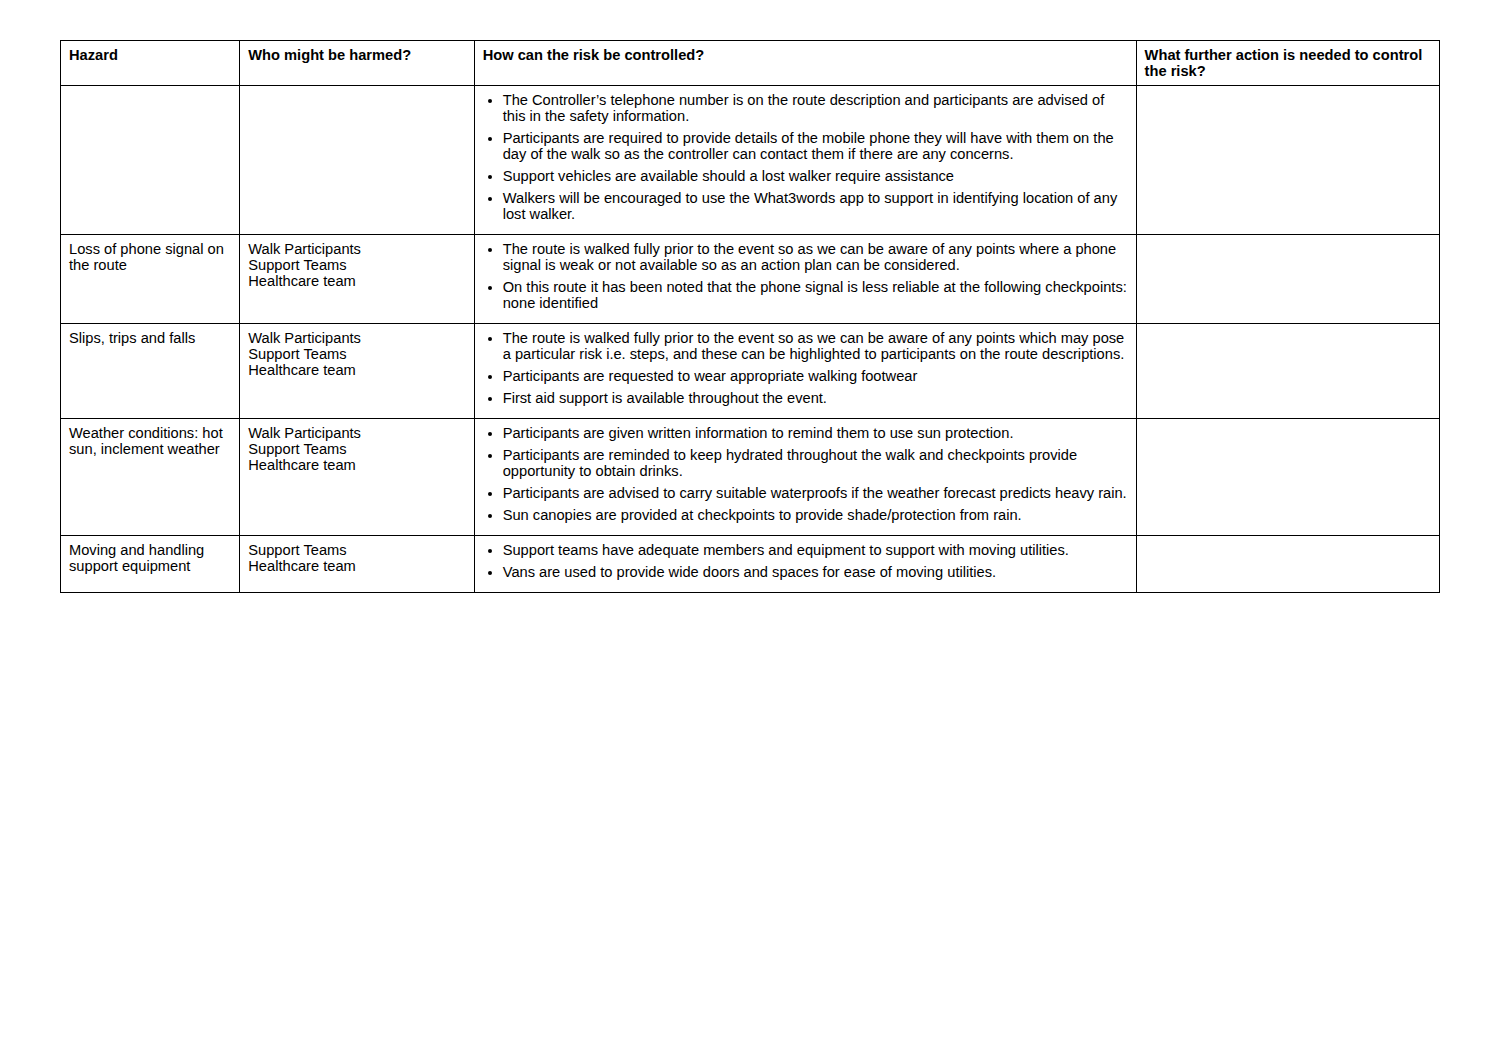| Hazard | Who might be harmed? | How can the risk be controlled? | What further action is needed to control the risk? |
| --- | --- | --- | --- |
| | | The Controller’s telephone number is on the route description and participants are advised of this in the safety information. Participants are required to provide details of the mobile phone they will have with them on the day of the walk so as the controller can contact them if there are any concerns. Support vehicles are available should a lost walker require assistance Walkers will be encouraged to use the What3words app to support in identifying location of any lost walker. | |
| Loss of phone signal on the route | Walk Participants Support Teams Healthcare team | The route is walked fully prior to the event so as we can be aware of any points where a phone signal is weak or not available so as an action plan can be considered. On this route it has been noted that the phone signal is less reliable at the following checkpoints: none identified | |
| Slips, trips and falls | Walk Participants Support Teams Healthcare team | The route is walked fully prior to the event so as we can be aware of any points which may pose a particular risk i.e. steps, and these can be highlighted to participants on the route descriptions. Participants are requested to wear appropriate walking footwear First aid support is available throughout the event. | |
| Weather conditions: hot sun, inclement weather | Walk Participants Support Teams Healthcare team | Participants are given written information to remind them to use sun protection. Participants are reminded to keep hydrated throughout the walk and checkpoints provide opportunity to obtain drinks. Participants are advised to carry suitable waterproofs if the weather forecast predicts heavy rain. Sun canopies are provided at checkpoints to provide shade/protection from rain. | |
| Moving and handling support equipment | Support Teams Healthcare team | Support teams have adequate members and equipment to support with moving utilities. Vans are used to provide wide doors and spaces for ease of moving utilities. | |